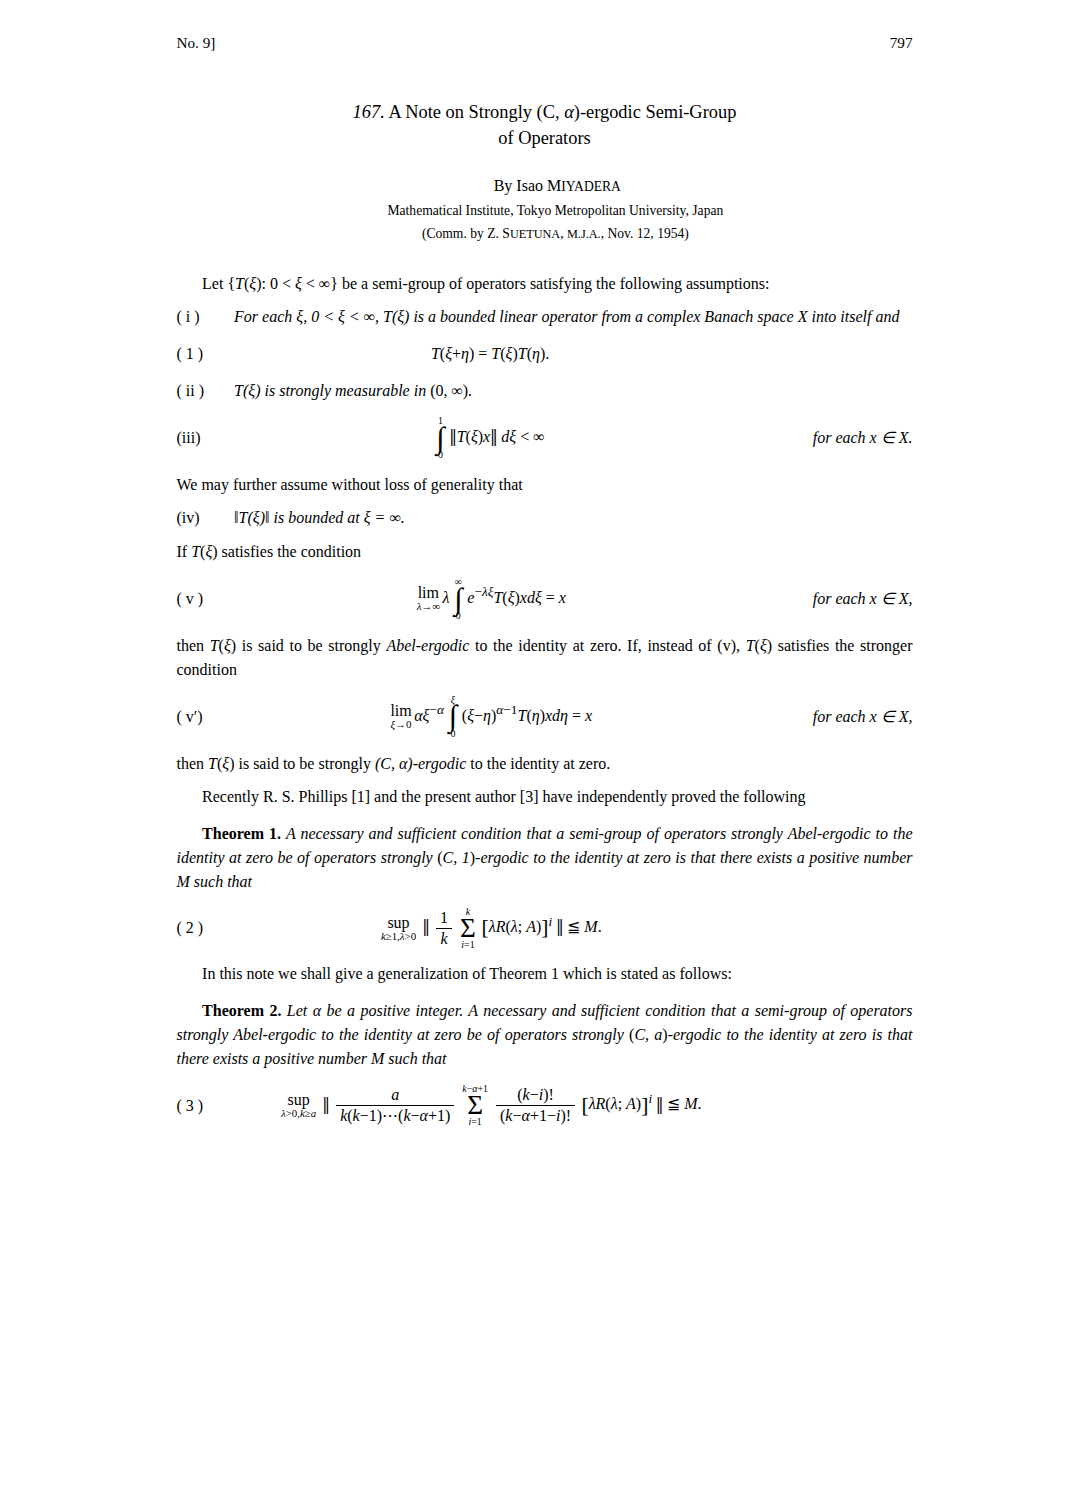No. 9] 797
167. A Note on Strongly (C, α)-ergodic Semi-Group
of Operators
By Isao MIYADERA
Mathematical Institute, Tokyo Metropolitan University, Japan
(Comm. by Z. SUETUNA, M.J.A., Nov. 12, 1954)
Let {T(ξ): 0 < ξ < ∞} be a semi-group of operators satisfying the following assumptions:
( i )
For each ξ, 0 < ξ < ∞, T(ξ) is a bounded linear operator from a complex Banach space X into itself and
( 1 )
T(ξ+η) = T(ξ)T(η).
( ii )
T(ξ) is strongly measurable in (0, ∞).
(iii)
1∫0 ‖T(ξ)x‖ dξ < ∞
for each x ∈ X.
We may further assume without loss of generality that
(iv)
‖T(ξ)‖ is bounded at ξ = ∞.
If T(ξ) satisfies the condition
( v )
lim λ→∞λ ∞∫0 e−λξT(ξ)xdξ = x
for each x ∈ X,
then T(ξ) is said to be strongly Abel-ergodic to the identity at zero. If, instead of (v), T(ξ) satisfies the stronger condition
( v′)
lim ξ→0 αξ−α ξ∫0 (ξ−η)α−1T(η)xdη = x
for each x ∈ X,
then T(ξ) is said to be strongly (C, α)-ergodic to the identity at zero.
Recently R. S. Phillips [1] and the present author [3] have independently proved the following
Theorem 1. A necessary and sufficient condition that a semi-group of operators strongly Abel-ergodic to the identity at zero be of operators strongly (C, 1)-ergodic to the identity at zero is that there exists a positive number M such that
( 2 )
sup k≥1,λ>0 ‖ 1 k kΣi=1 [λR(λ; A)]i ‖ ≦ M.
In this note we shall give a generalization of Theorem 1 which is stated as follows:
Theorem 2. Let α be a positive integer. A necessary and sufficient condition that a semi-group of operators strongly Abel-ergodic to the identity at zero be of operators strongly (C, a)-ergodic to the identity at zero is that there exists a positive number M such that
( 3 )
sup λ>0,k≥a ‖ ak(k−1)⋯(k−α+1) k−α+1 Σi=1 (k−i)!(k−α+1−i)! [λR(λ; A)]i ‖ ≦ M.